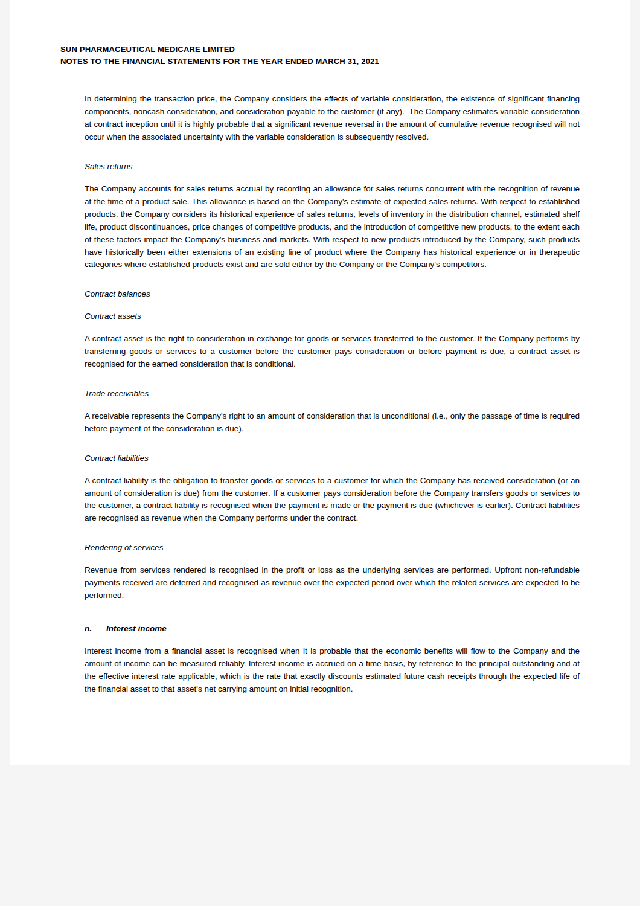SUN PHARMACEUTICAL MEDICARE LIMITED
NOTES TO THE FINANCIAL STATEMENTS FOR THE YEAR ENDED MARCH 31, 2021
In determining the transaction price, the Company considers the effects of variable consideration, the existence of significant financing components, noncash consideration, and consideration payable to the customer (if any). The Company estimates variable consideration at contract inception until it is highly probable that a significant revenue reversal in the amount of cumulative revenue recognised will not occur when the associated uncertainty with the variable consideration is subsequently resolved.
Sales returns
The Company accounts for sales returns accrual by recording an allowance for sales returns concurrent with the recognition of revenue at the time of a product sale. This allowance is based on the Company's estimate of expected sales returns. With respect to established products, the Company considers its historical experience of sales returns, levels of inventory in the distribution channel, estimated shelf life, product discontinuances, price changes of competitive products, and the introduction of competitive new products, to the extent each of these factors impact the Company's business and markets. With respect to new products introduced by the Company, such products have historically been either extensions of an existing line of product where the Company has historical experience or in therapeutic categories where established products exist and are sold either by the Company or the Company's competitors.
Contract balances
Contract assets
A contract asset is the right to consideration in exchange for goods or services transferred to the customer. If the Company performs by transferring goods or services to a customer before the customer pays consideration or before payment is due, a contract asset is recognised for the earned consideration that is conditional.
Trade receivables
A receivable represents the Company's right to an amount of consideration that is unconditional (i.e., only the passage of time is required before payment of the consideration is due).
Contract liabilities
A contract liability is the obligation to transfer goods or services to a customer for which the Company has received consideration (or an amount of consideration is due) from the customer. If a customer pays consideration before the Company transfers goods or services to the customer, a contract liability is recognised when the payment is made or the payment is due (whichever is earlier). Contract liabilities are recognised as revenue when the Company performs under the contract.
Rendering of services
Revenue from services rendered is recognised in the profit or loss as the underlying services are performed. Upfront non-refundable payments received are deferred and recognised as revenue over the expected period over which the related services are expected to be performed.
n. Interest income
Interest income from a financial asset is recognised when it is probable that the economic benefits will flow to the Company and the amount of income can be measured reliably. Interest income is accrued on a time basis, by reference to the principal outstanding and at the effective interest rate applicable, which is the rate that exactly discounts estimated future cash receipts through the expected life of the financial asset to that asset's net carrying amount on initial recognition.